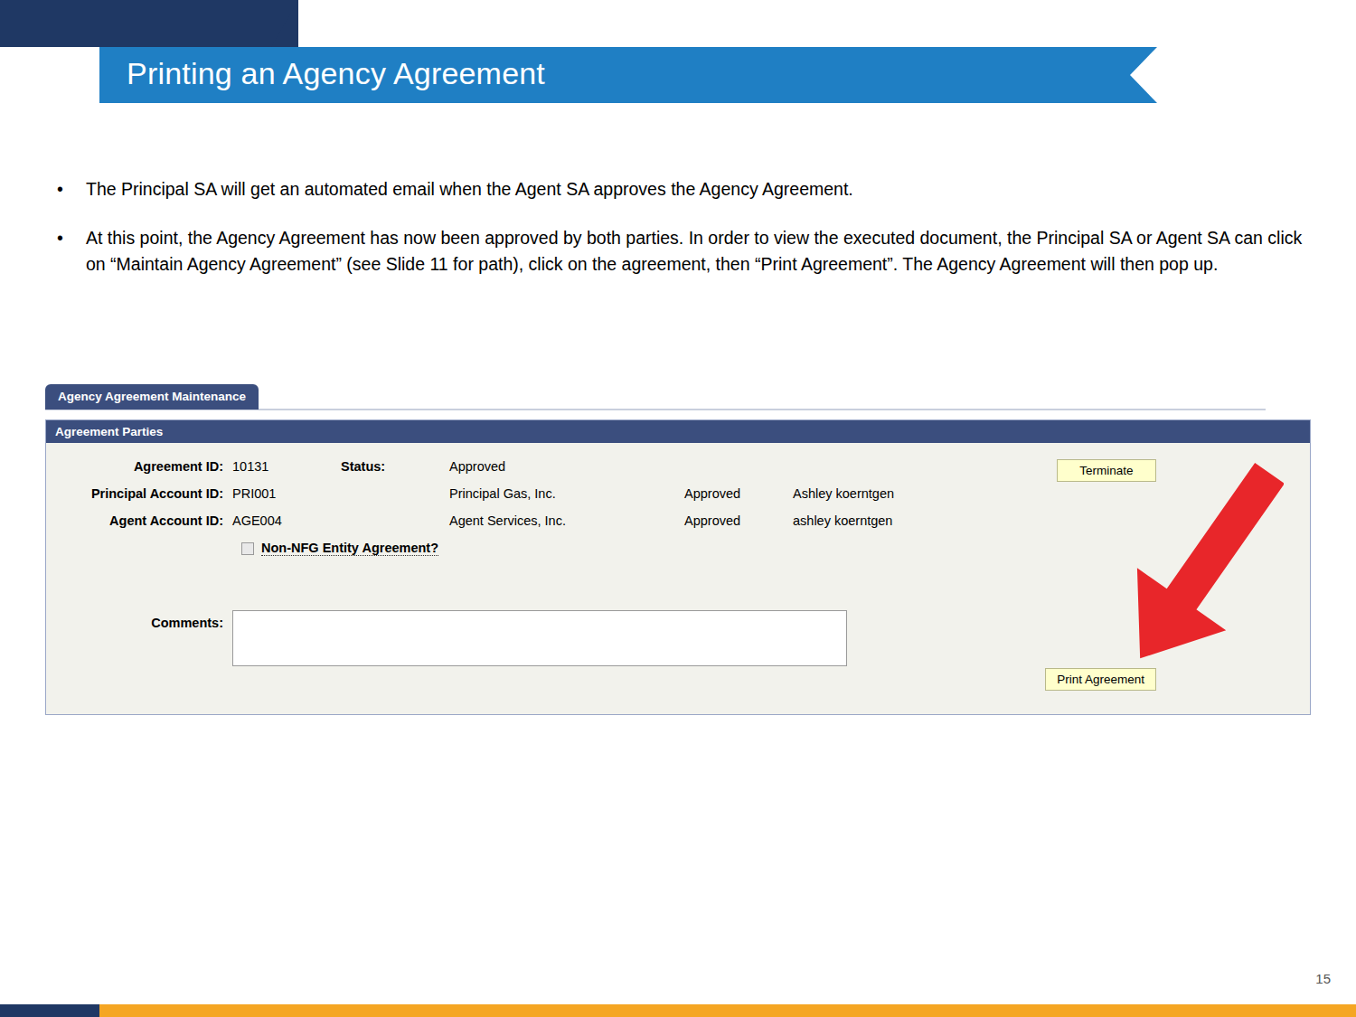Printing an Agency Agreement
The Principal SA will get an automated email when the Agent SA approves the Agency Agreement.
At this point, the Agency Agreement has now been approved by both parties. In order to view the executed document, the Principal SA or Agent SA can click on “Maintain Agency Agreement” (see Slide 11 for path), click on the agreement, then “Print Agreement”. The Agency Agreement will then pop up.
Agency Agreement Maintenance
Agreement Parties
Terminate
Agreement ID:
10131
Status:
Approved
Principal Account ID:
PRI001
Principal Gas, Inc.
Approved
Ashley koerntgen
Agent Account ID:
AGE004
Agent Services, Inc.
Approved
ashley koerntgen
Non-NFG Entity Agreement?
Comments:
Print Agreement
15